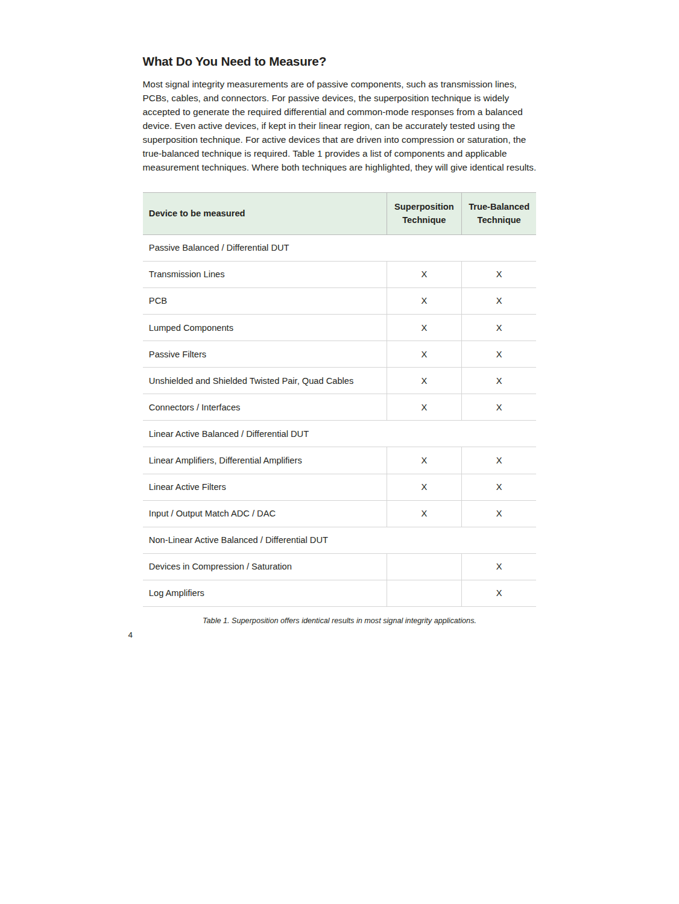What Do You Need to Measure?
Most signal integrity measurements are of passive components, such as transmission lines, PCBs, cables, and connectors. For passive devices, the superposition technique is widely accepted to generate the required differential and common-mode responses from a balanced device. Even active devices, if kept in their linear region, can be accurately tested using the superposition technique. For active devices that are driven into compression or saturation, the true-balanced technique is required. Table 1 provides a list of components and applicable measurement techniques. Where both techniques are highlighted, they will give identical results.
Table 1. Superposition offers identical results in most signal integrity applications.
| Device to be measured | Superposition Technique | True-Balanced Technique |
| --- | --- | --- |
| Passive Balanced / Differential DUT | | |
| Transmission Lines | X | X |
| PCB | X | X |
| Lumped Components | X | X |
| Passive Filters | X | X |
| Unshielded and Shielded Twisted Pair, Quad Cables | X | X |
| Connectors / Interfaces | X | X |
| Linear Active Balanced / Differential DUT | | |
| Linear Amplifiers, Differential Amplifiers | X | X |
| Linear Active Filters | X | X |
| Input / Output Match ADC / DAC | X | X |
| Non-Linear Active Balanced / Differential DUT | | |
| Devices in Compression / Saturation | | X |
| Log Amplifiers | | X |
4